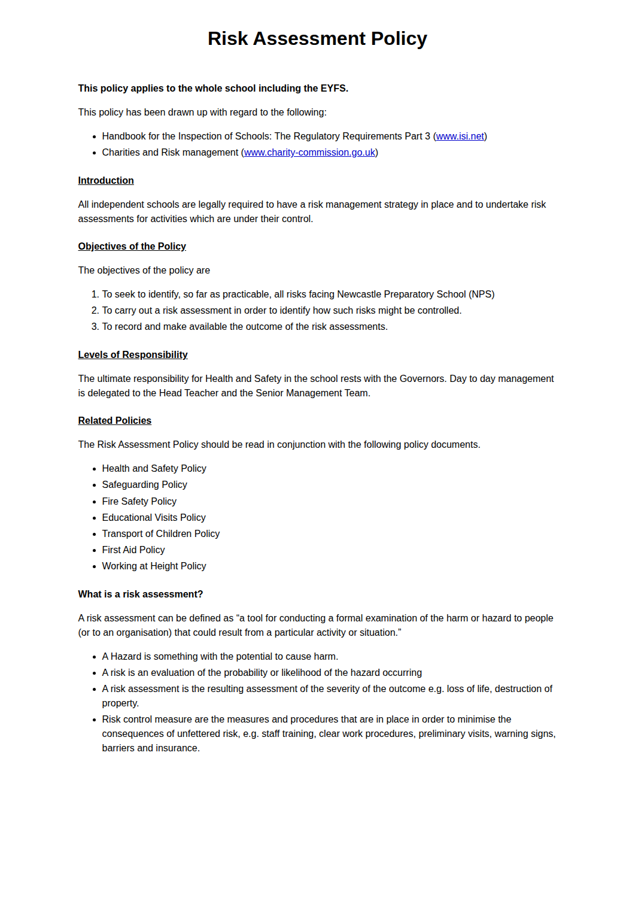Risk Assessment Policy
This policy applies to the whole school including the EYFS.
This policy has been drawn up with regard to the following:
Handbook for the Inspection of Schools: The Regulatory Requirements Part 3 (www.isi.net)
Charities and Risk management (www.charity-commission.go.uk)
Introduction
All independent schools are legally required to have a risk management strategy in place and to undertake risk assessments for activities which are under their control.
Objectives of the Policy
The objectives of the policy are
To seek to identify, so far as practicable, all risks facing Newcastle Preparatory School (NPS)
To carry out a risk assessment in order to identify how such risks might be controlled.
To record and make available the outcome of the risk assessments.
Levels of Responsibility
The ultimate responsibility for Health and Safety in the school rests with the Governors. Day to day management is delegated to the Head Teacher and the Senior Management Team.
Related Policies
The Risk Assessment Policy should be read in conjunction with the following policy documents.
Health and Safety Policy
Safeguarding Policy
Fire Safety Policy
Educational Visits Policy
Transport of Children Policy
First Aid Policy
Working at Height Policy
What is a risk assessment?
A risk assessment can be defined as “a tool for conducting a formal examination of the harm or hazard to people (or to an organisation) that could result from a particular activity or situation.”
A Hazard is something with the potential to cause harm.
A risk is an evaluation of the probability or likelihood of the hazard occurring
A risk assessment is the resulting assessment of the severity of the outcome e.g. loss of life, destruction of property.
Risk control measure are the measures and procedures that are in place in order to minimise the consequences of unfettered risk, e.g. staff training, clear work procedures, preliminary visits, warning signs, barriers and insurance.